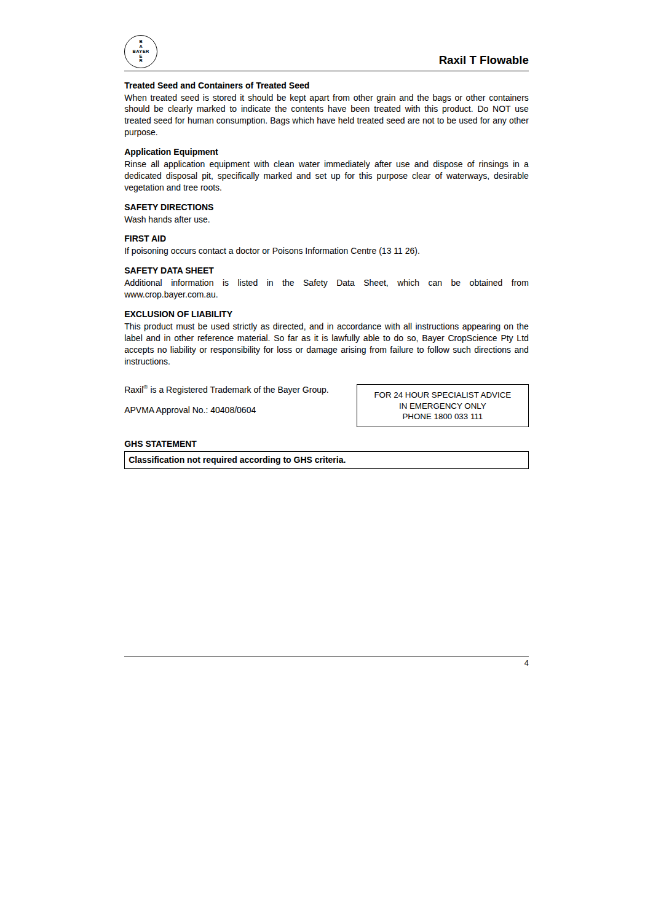B A BAYER E R
Raxil T Flowable
Treated Seed and Containers of Treated Seed
When treated seed is stored it should be kept apart from other grain and the bags or other containers should be clearly marked to indicate the contents have been treated with this product. Do NOT use treated seed for human consumption. Bags which have held treated seed are not to be used for any other purpose.
Application Equipment
Rinse all application equipment with clean water immediately after use and dispose of rinsings in a dedicated disposal pit, specifically marked and set up for this purpose clear of waterways, desirable vegetation and tree roots.
SAFETY DIRECTIONS
Wash hands after use.
FIRST AID
If poisoning occurs contact a doctor or Poisons Information Centre (13 11 26).
SAFETY DATA SHEET
Additional information is listed in the Safety Data Sheet, which can be obtained from www.crop.bayer.com.au.
EXCLUSION OF LIABILITY
This product must be used strictly as directed, and in accordance with all instructions appearing on the label and in other reference material. So far as it is lawfully able to do so, Bayer CropScience Pty Ltd accepts no liability or responsibility for loss or damage arising from failure to follow such directions and instructions.
Raxil® is a Registered Trademark of the Bayer Group.
APVMA Approval No.: 40408/0604
FOR 24 HOUR SPECIALIST ADVICE
IN EMERGENCY ONLY
PHONE 1800 033 111
GHS STATEMENT
Classification not required according to GHS criteria.
4